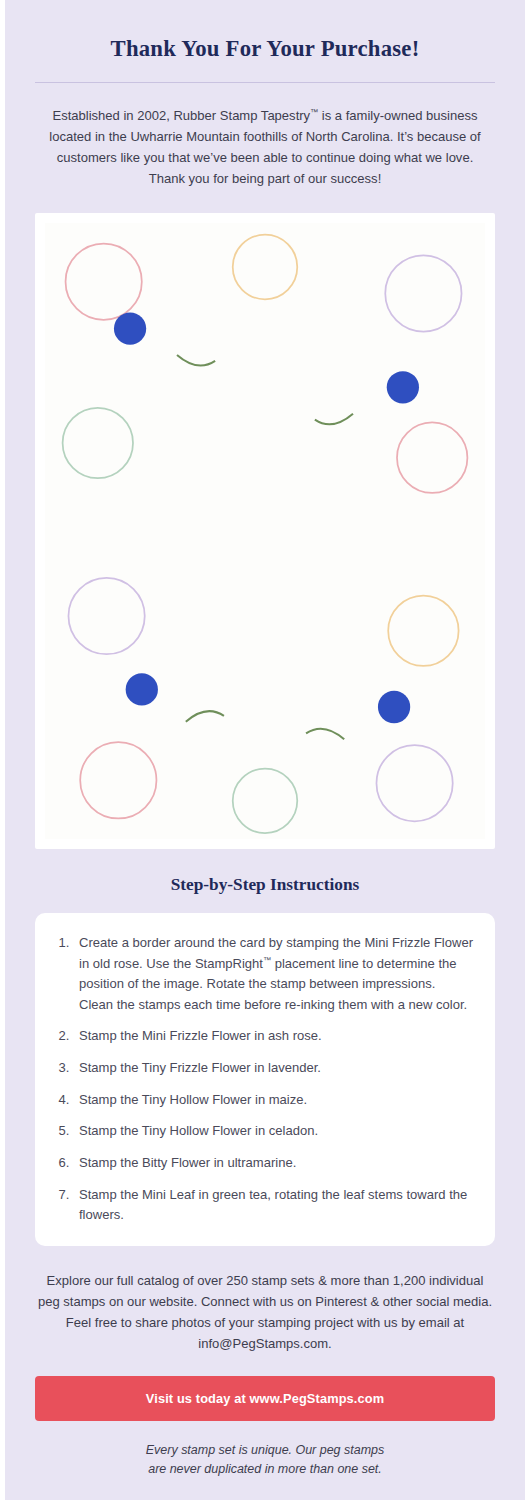Thank You For Your Purchase!
Established in 2002, Rubber Stamp Tapestry™ is a family-owned business located in the Uwharrie Mountain foothills of North Carolina. It’s because of customers like you that we’ve been able to continue doing what we love. Thank you for being part of our success!
Step-by-Step Instructions
Create a border around the card by stamping the Mini Frizzle Flower in old rose. Use the StampRight™ placement line to determine the position of the image. Rotate the stamp between impressions. Clean the stamps each time before re-inking them with a new color.
Stamp the Mini Frizzle Flower in ash rose.
Stamp the Tiny Frizzle Flower in lavender.
Stamp the Tiny Hollow Flower in maize.
Stamp the Tiny Hollow Flower in celadon.
Stamp the Bitty Flower in ultramarine.
Stamp the Mini Leaf in green tea, rotating the leaf stems toward the flowers.
Explore our full catalog of over 250 stamp sets & more than 1,200 individual peg stamps on our website. Connect with us on Pinterest & other social media. Feel free to share photos of your stamping project with us by email at info@PegStamps.com.
Visit us today at www.PegStamps.com
Every stamp set is unique. Our peg stamps
are never duplicated in more than one set.